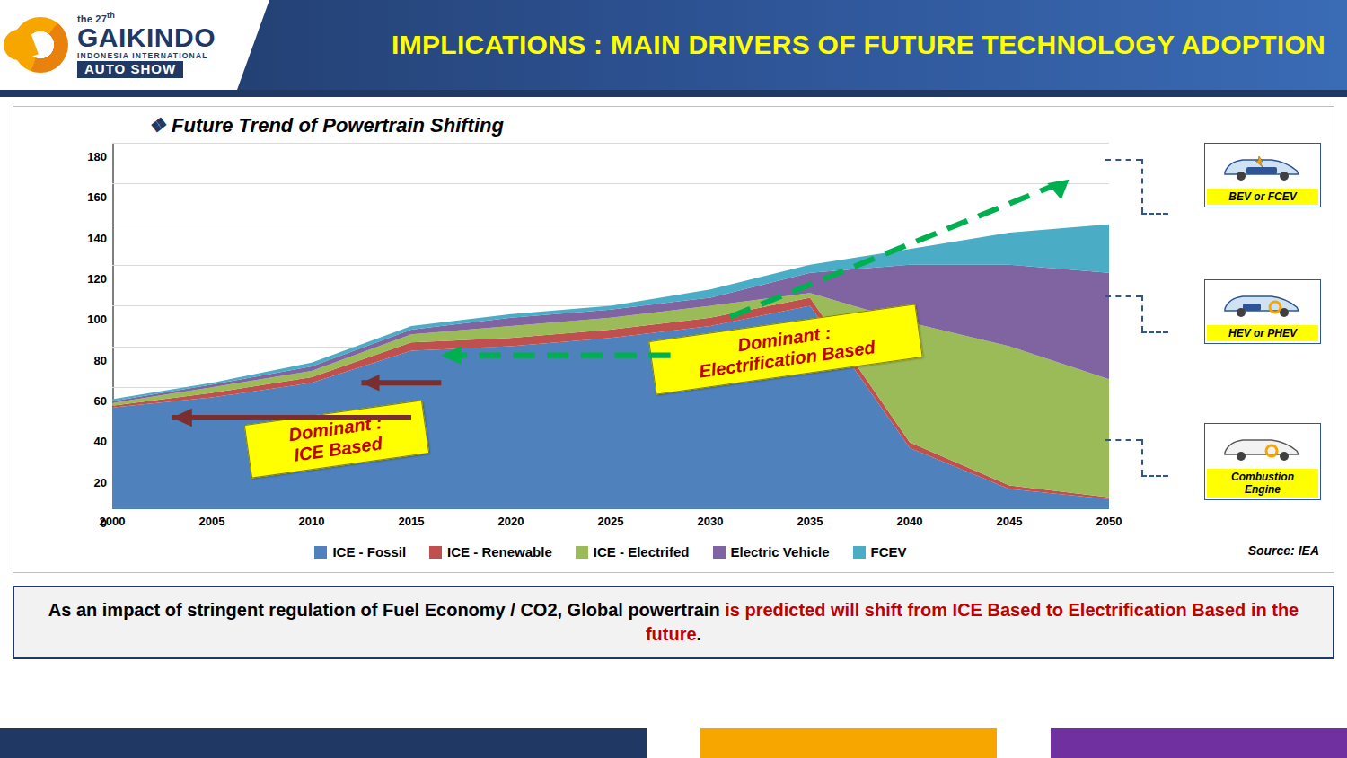the 27th
GAIKINDO
INDONESIA INTERNATIONAL
AUTO SHOW
IMPLICATIONS : MAIN DRIVERS OF FUTURE TECHNOLOGY ADOPTION
❖Future Trend of Powertrain Shifting
180 160 140 120 100 80 60 40 20 0
Dominant :
ICE Based
Dominant :
Electrification Based
2000 2005 2010 2015 2020 2025 2030 2035 2040 2045 2050
BEV or FCEV
HEV or PHEV
Combustion
Engine
ICE - Fossil
ICE - Renewable
ICE - Electrifed
Electric Vehicle
FCEV
Source: IEA
As an impact of stringent regulation of Fuel Economy / CO2, Global powertrain is predicted will shift from ICE Based to Electrification Based in the future.